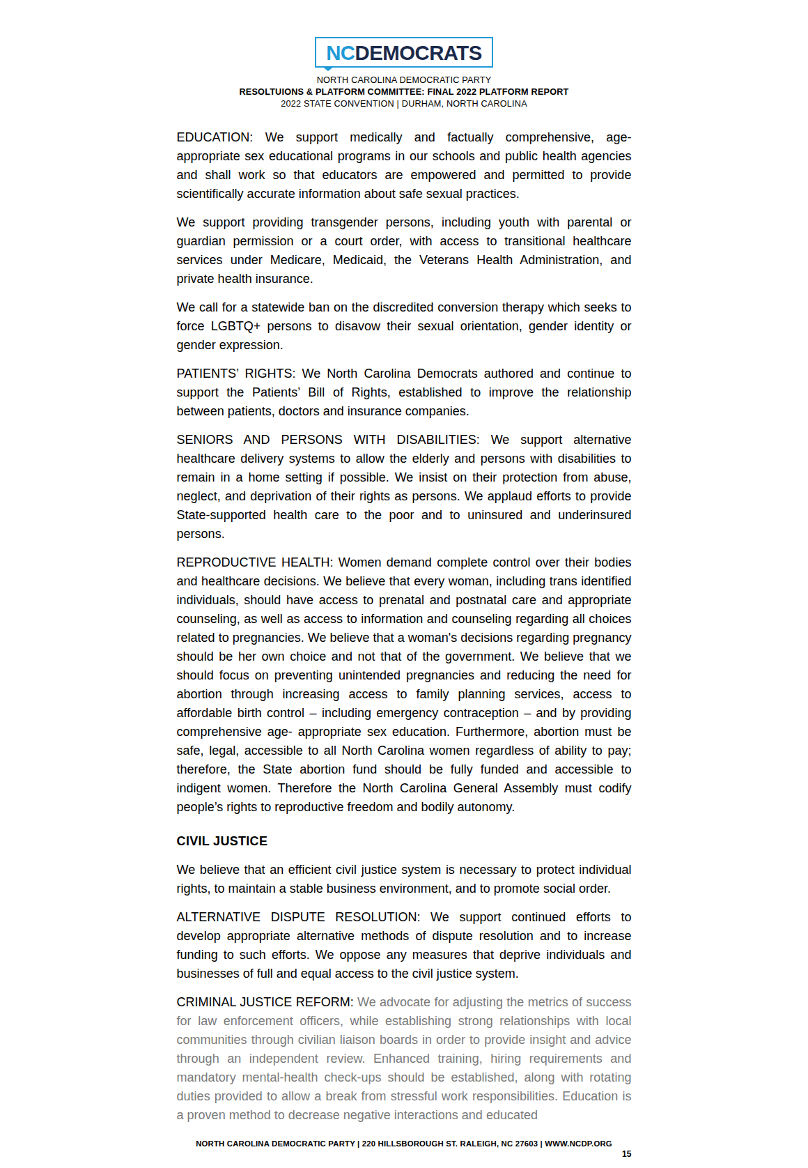NC DEMOCRATS
NORTH CAROLINA DEMOCRATIC PARTY
RESOLTUIONS & PLATFORM COMMITTEE: FINAL 2022 PLATFORM REPORT
2022 STATE CONVENTION | DURHAM, NORTH CAROLINA
EDUCATION: We support medically and factually comprehensive, age-appropriate sex educational programs in our schools and public health agencies and shall work so that educators are empowered and permitted to provide scientifically accurate information about safe sexual practices.
We support providing transgender persons, including youth with parental or guardian permission or a court order, with access to transitional healthcare services under Medicare, Medicaid, the Veterans Health Administration, and private health insurance.
We call for a statewide ban on the discredited conversion therapy which seeks to force LGBTQ+ persons to disavow their sexual orientation, gender identity or gender expression.
PATIENTS’ RIGHTS: We North Carolina Democrats authored and continue to support the Patients’ Bill of Rights, established to improve the relationship between patients, doctors and insurance companies.
SENIORS AND PERSONS WITH DISABILITIES: We support alternative healthcare delivery systems to allow the elderly and persons with disabilities to remain in a home setting if possible. We insist on their protection from abuse, neglect, and deprivation of their rights as persons. We applaud efforts to provide State-supported health care to the poor and to uninsured and underinsured persons.
REPRODUCTIVE HEALTH: Women demand complete control over their bodies and healthcare decisions. We believe that every woman, including trans identified individuals, should have access to prenatal and postnatal care and appropriate counseling, as well as access to information and counseling regarding all choices related to pregnancies. We believe that a woman's decisions regarding pregnancy should be her own choice and not that of the government. We believe that we should focus on preventing unintended pregnancies and reducing the need for abortion through increasing access to family planning services, access to affordable birth control – including emergency contraception – and by providing comprehensive age- appropriate sex education. Furthermore, abortion must be safe, legal, accessible to all North Carolina women regardless of ability to pay; therefore, the State abortion fund should be fully funded and accessible to indigent women. Therefore the North Carolina General Assembly must codify people’s rights to reproductive freedom and bodily autonomy.
CIVIL JUSTICE
We believe that an efficient civil justice system is necessary to protect individual rights, to maintain a stable business environment, and to promote social order.
ALTERNATIVE DISPUTE RESOLUTION: We support continued efforts to develop appropriate alternative methods of dispute resolution and to increase funding to such efforts. We oppose any measures that deprive individuals and businesses of full and equal access to the civil justice system.
CRIMINAL JUSTICE REFORM: We advocate for adjusting the metrics of success for law enforcement officers, while establishing strong relationships with local communities through civilian liaison boards in order to provide insight and advice through an independent review. Enhanced training, hiring requirements and mandatory mental-health check-ups should be established, along with rotating duties provided to allow a break from stressful work responsibilities. Education is a proven method to decrease negative interactions and educated
NORTH CAROLINA DEMOCRATIC PARTY | 220 HILLSBOROUGH ST. RALEIGH, NC 27603 | WWW.NCDP.ORG
15